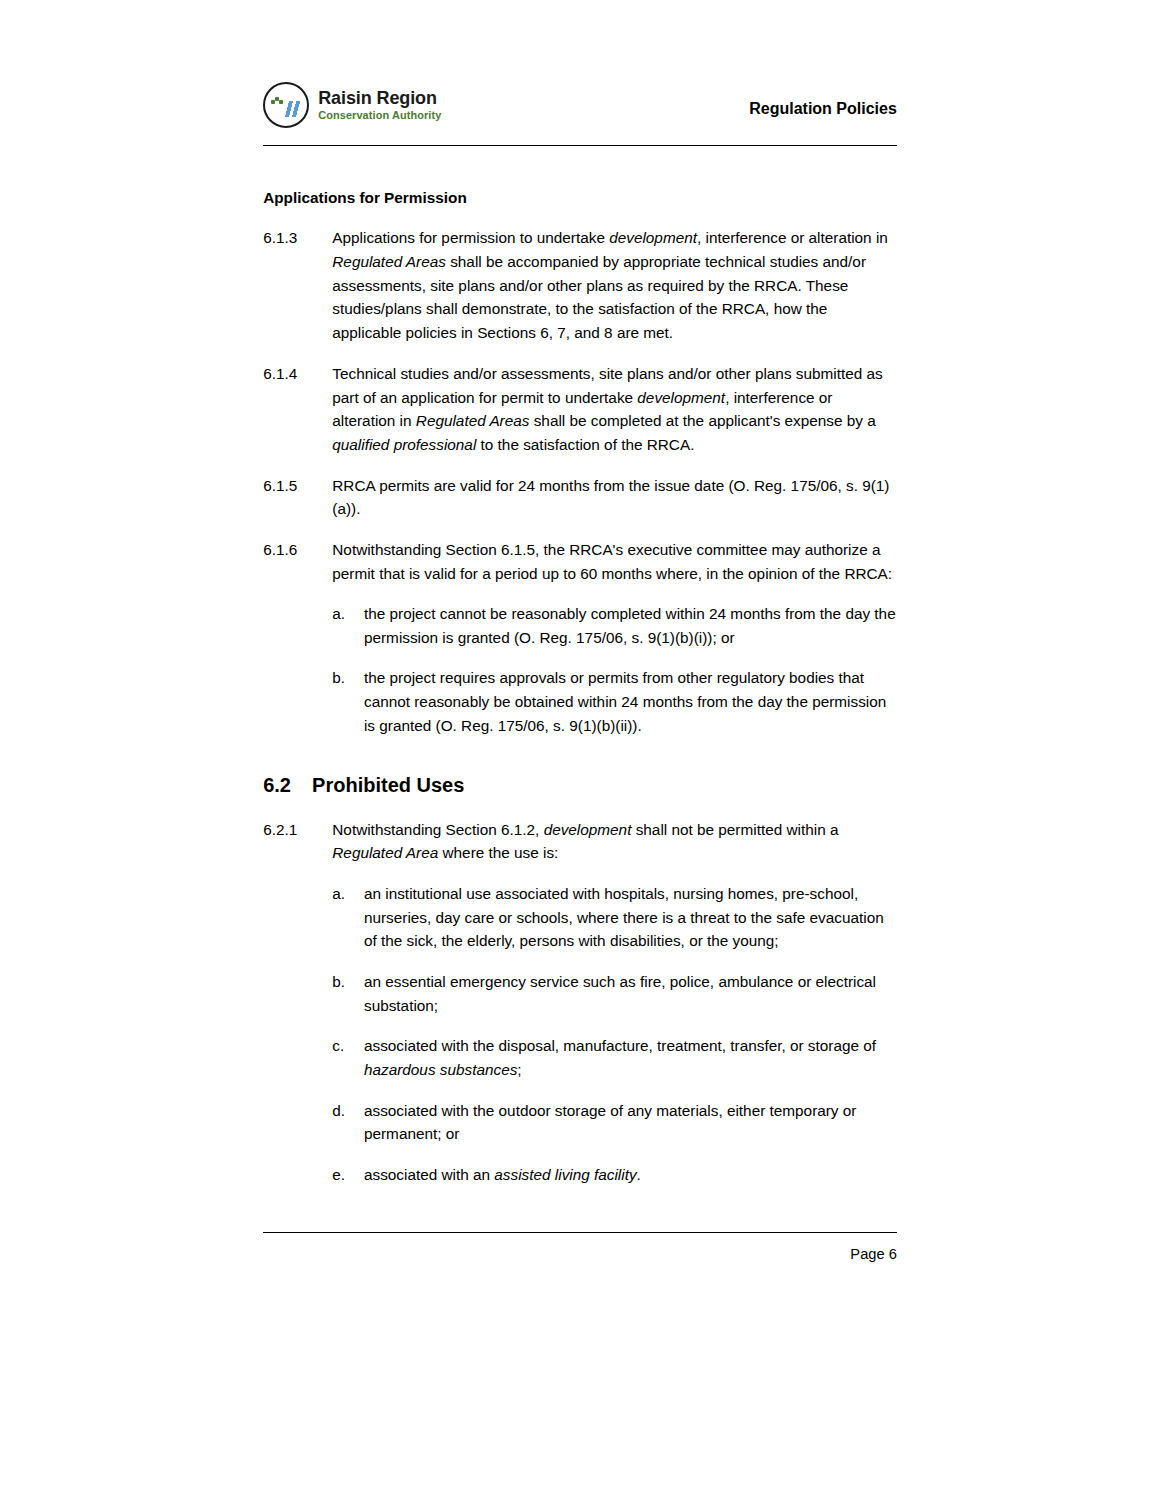Raisin Region
Conservation Authority
Regulation Policies
Applications for Permission
6.1.3
Applications for permission to undertake development, interference or alteration in Regulated Areas shall be accompanied by appropriate technical studies and/or assessments, site plans and/or other plans as required by the RRCA. These studies/plans shall demonstrate, to the satisfaction of the RRCA, how the applicable policies in Sections 6, 7, and 8 are met.
6.1.4
Technical studies and/or assessments, site plans and/or other plans submitted as part of an application for permit to undertake development, interference or alteration in Regulated Areas shall be completed at the applicant's expense by a qualified professional to the satisfaction of the RRCA.
6.1.5
RRCA permits are valid for 24 months from the issue date (O. Reg. 175/06, s. 9(1)(a)).
6.1.6
Notwithstanding Section 6.1.5, the RRCA's executive committee may authorize a permit that is valid for a period up to 60 months where, in the opinion of the RRCA:
a. the project cannot be reasonably completed within 24 months from the day the permission is granted (O. Reg. 175/06, s. 9(1)(b)(i)); or
b. the project requires approvals or permits from other regulatory bodies that cannot reasonably be obtained within 24 months from the day the permission is granted (O. Reg. 175/06, s. 9(1)(b)(ii)).
6.2 Prohibited Uses
6.2.1
Notwithstanding Section 6.1.2, development shall not be permitted within a Regulated Area where the use is:
a. an institutional use associated with hospitals, nursing homes, pre-school, nurseries, day care or schools, where there is a threat to the safe evacuation of the sick, the elderly, persons with disabilities, or the young;
b. an essential emergency service such as fire, police, ambulance or electrical substation;
c. associated with the disposal, manufacture, treatment, transfer, or storage of hazardous substances;
d. associated with the outdoor storage of any materials, either temporary or permanent; or
e. associated with an assisted living facility.
Page 6